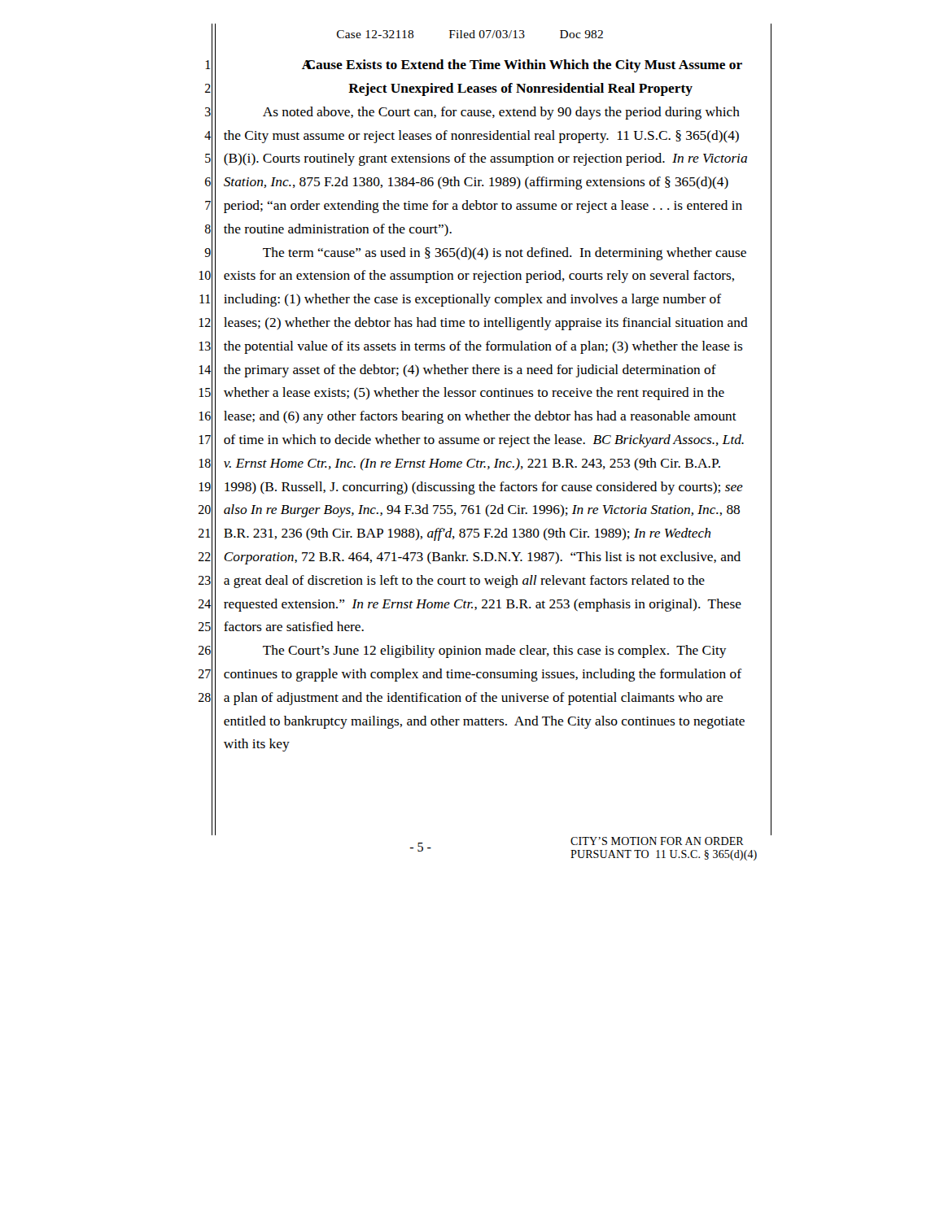Case 12-32118 Filed 07/03/13 Doc 982
1
2
3
4
5
6
7
8
9
10
11
12
13
14
15
16
17
18
19
20
21
22
23
24
25
26
27
28
A. Cause Exists to Extend the Time Within Which the City Must Assume or Reject Unexpired Leases of Nonresidential Real Property
As noted above, the Court can, for cause, extend by 90 days the period during which the City must assume or reject leases of nonresidential real property. 11 U.S.C. § 365(d)(4)(B)(i). Courts routinely grant extensions of the assumption or rejection period. In re Victoria Station, Inc., 875 F.2d 1380, 1384-86 (9th Cir. 1989) (affirming extensions of § 365(d)(4) period; “an order extending the time for a debtor to assume or reject a lease . . . is entered in the routine administration of the court”).
The term “cause” as used in § 365(d)(4) is not defined. In determining whether cause exists for an extension of the assumption or rejection period, courts rely on several factors, including: (1) whether the case is exceptionally complex and involves a large number of leases; (2) whether the debtor has had time to intelligently appraise its financial situation and the potential value of its assets in terms of the formulation of a plan; (3) whether the lease is the primary asset of the debtor; (4) whether there is a need for judicial determination of whether a lease exists; (5) whether the lessor continues to receive the rent required in the lease; and (6) any other factors bearing on whether the debtor has had a reasonable amount of time in which to decide whether to assume or reject the lease. BC Brickyard Assocs., Ltd. v. Ernst Home Ctr., Inc. (In re Ernst Home Ctr., Inc.), 221 B.R. 243, 253 (9th Cir. B.A.P. 1998) (B. Russell, J. concurring) (discussing the factors for cause considered by courts); see also In re Burger Boys, Inc., 94 F.3d 755, 761 (2d Cir. 1996); In re Victoria Station, Inc., 88 B.R. 231, 236 (9th Cir. BAP 1988), aff'd, 875 F.2d 1380 (9th Cir. 1989); In re Wedtech Corporation, 72 B.R. 464, 471-473 (Bankr. S.D.N.Y. 1987). “This list is not exclusive, and a great deal of discretion is left to the court to weigh all relevant factors related to the requested extension.” In re Ernst Home Ctr., 221 B.R. at 253 (emphasis in original). These factors are satisfied here.
The Court’s June 12 eligibility opinion made clear, this case is complex. The City continues to grapple with complex and time-consuming issues, including the formulation of a plan of adjustment and the identification of the universe of potential claimants who are entitled to bankruptcy mailings, and other matters. And The City also continues to negotiate with its key
- 5 -
CITY’S MOTION FOR AN ORDER
PURSUANT TO 11 U.S.C. § 365(d)(4)